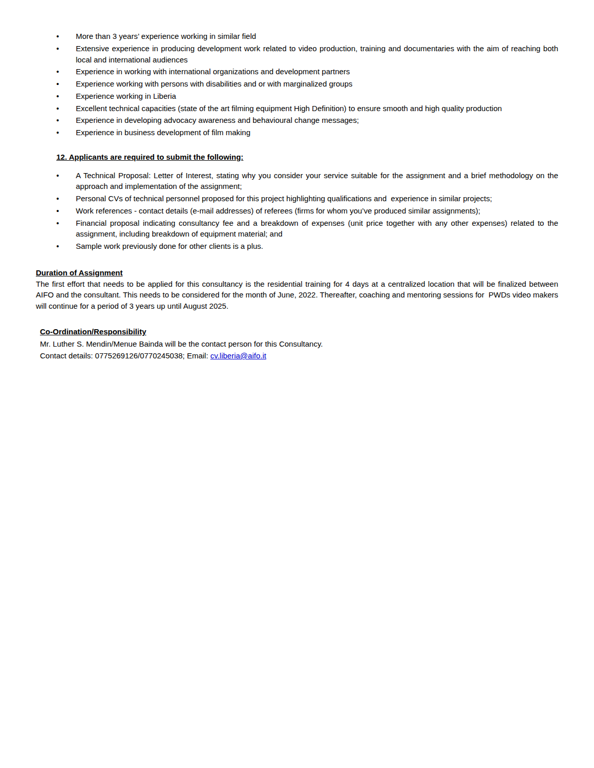More than 3 years’ experience working in similar field
Extensive experience in producing development work related to video production, training and documentaries with the aim of reaching both local and international audiences
Experience in working with international organizations and development partners
Experience working with persons with disabilities and or with marginalized groups
Experience working in Liberia
Excellent technical capacities (state of the art filming equipment High Definition) to ensure smooth and high quality production
Experience in developing advocacy awareness and behavioural change messages;
Experience in business development of film making
12. Applicants are required to submit the following:
A Technical Proposal: Letter of Interest, stating why you consider your service suitable for the assignment and a brief methodology on the approach and implementation of the assignment;
Personal CVs of technical personnel proposed for this project highlighting qualifications and experience in similar projects;
Work references - contact details (e-mail addresses) of referees (firms for whom you’ve produced similar assignments);
Financial proposal indicating consultancy fee and a breakdown of expenses (unit price together with any other expenses) related to the assignment, including breakdown of equipment material; and
Sample work previously done for other clients is a plus.
Duration of Assignment
The first effort that needs to be applied for this consultancy is the residential training for 4 days at a centralized location that will be finalized between AIFO and the consultant. This needs to be considered for the month of June, 2022. Thereafter, coaching and mentoring sessions for PWDs video makers will continue for a period of 3 years up until August 2025.
Co-Ordination/Responsibility
Mr. Luther S. Mendin/Menue Bainda will be the contact person for this Consultancy.
Contact details: 0775269126/0770245038; Email: cv.liberia@aifo.it